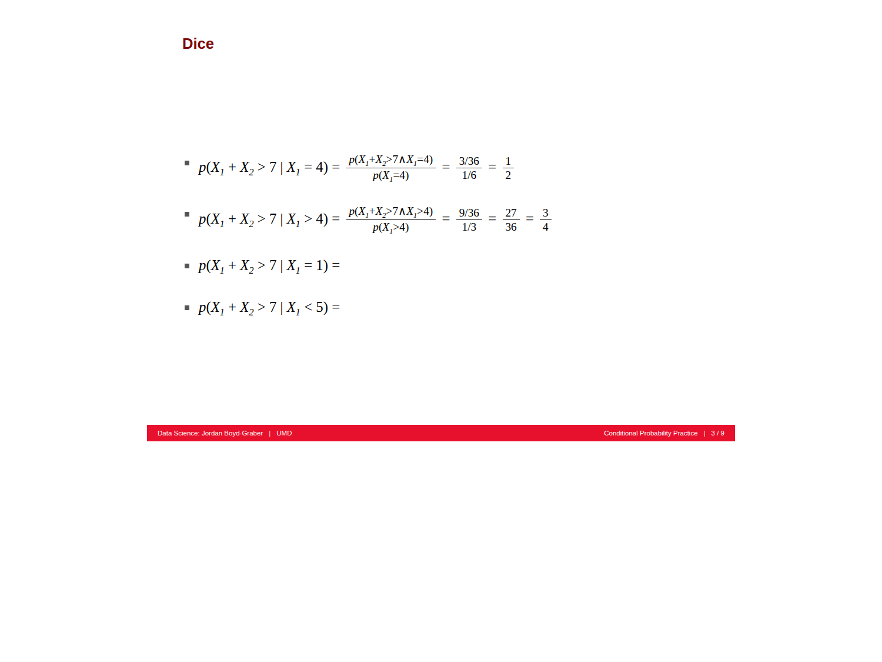Dice
p(X1 + X2 > 7 | X1 = 4) = p(X1+X2>7∧X1=4) p(X1=4) = 3/36 1/6 = 1 2
p(X1 + X2 > 7 | X1 > 4) = p(X1+X2>7∧X1>4) p(X1>4) = 9/36 1/3 = 27 36 = 3 4
p(X1 + X2 > 7 | X1 = 1) =
p(X1 + X2 > 7 | X1 < 5) =
Data Science: Jordan Boyd-Graber|UMD
Conditional Probability Practice|3 / 9